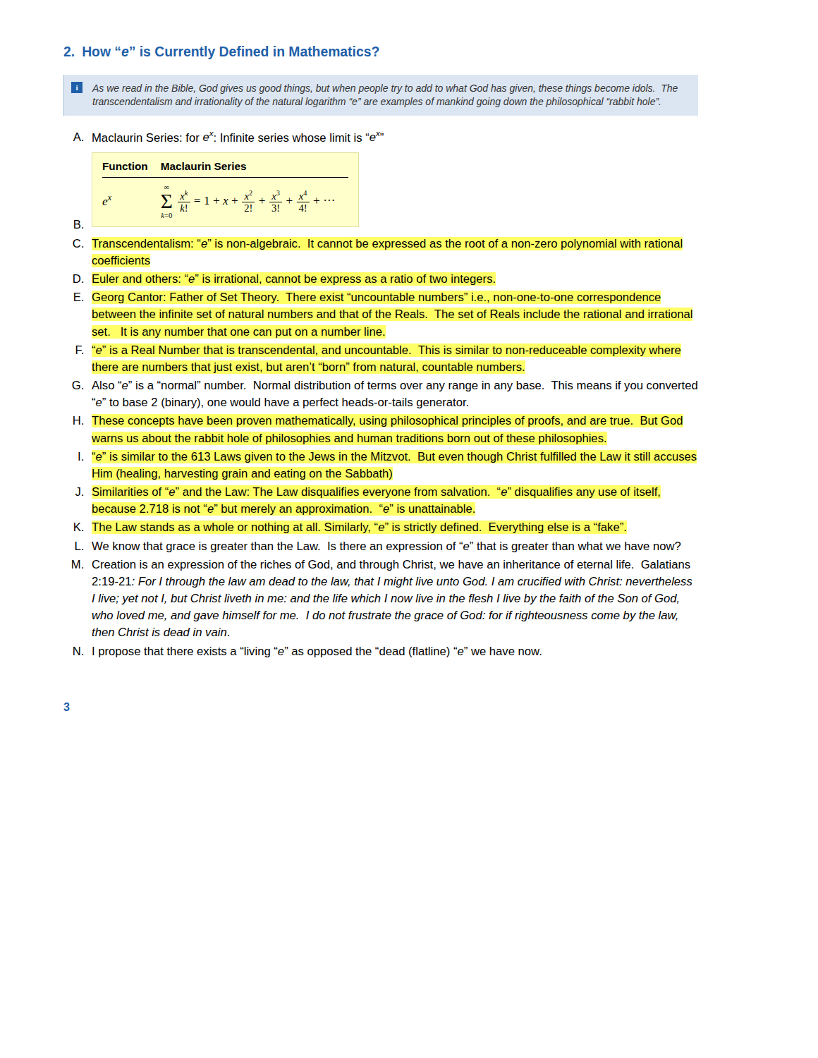2. How “e” is Currently Defined in Mathematics?
i As we read in the Bible, God gives us good things, but when people try to add to what God has given, these things become idols. The transcendentalism and irrationality of the natural logarithm “e” are examples of mankind going down the philosophical “rabbit hole”.
Maclaurin Series: for ex: Infinite series whose limit is “ex”
| Function | Maclaurin Series |
| --- | --- |
| e x | ∞ Σ k =0 x k k ! = 1 + x + x 2 2! + x 3 3! + x 4 4! + ··· |
Transcendentalism: “e” is non-algebraic. It cannot be expressed as the root of a non-zero polynomial with rational coefficients
Euler and others: “e” is irrational, cannot be express as a ratio of two integers.
Georg Cantor: Father of Set Theory. There exist “uncountable numbers” i.e., non-one-to-one correspondence between the infinite set of natural numbers and that of the Reals. The set of Reals include the rational and irrational set. It is any number that one can put on a number line.
“e” is a Real Number that is transcendental, and uncountable. This is similar to non-reduceable complexity where there are numbers that just exist, but aren’t “born” from natural, countable numbers.
Also “e” is a “normal” number. Normal distribution of terms over any range in any base. This means if you converted “e” to base 2 (binary), one would have a perfect heads-or-tails generator.
These concepts have been proven mathematically, using philosophical principles of proofs, and are true. But God warns us about the rabbit hole of philosophies and human traditions born out of these philosophies.
“e” is similar to the 613 Laws given to the Jews in the Mitzvot. But even though Christ fulfilled the Law it still accuses Him (healing, harvesting grain and eating on the Sabbath)
Similarities of “e” and the Law: The Law disqualifies everyone from salvation. “e” disqualifies any use of itself, because 2.718 is not “e” but merely an approximation. “e” is unattainable.
The Law stands as a whole or nothing at all. Similarly, “e” is strictly defined. Everything else is a “fake”.
We know that grace is greater than the Law. Is there an expression of “e” that is greater than what we have now?
Creation is an expression of the riches of God, and through Christ, we have an inheritance of eternal life. Galatians 2:19-21: For I through the law am dead to the law, that I might live unto God. I am crucified with Christ: nevertheless I live; yet not I, but Christ liveth in me: and the life which I now live in the flesh I live by the faith of the Son of God, who loved me, and gave himself for me. I do not frustrate the grace of God: for if righteousness come by the law, then Christ is dead in vain.
I propose that there exists a “living “e” as opposed the “dead (flatline) “e” we have now.
3